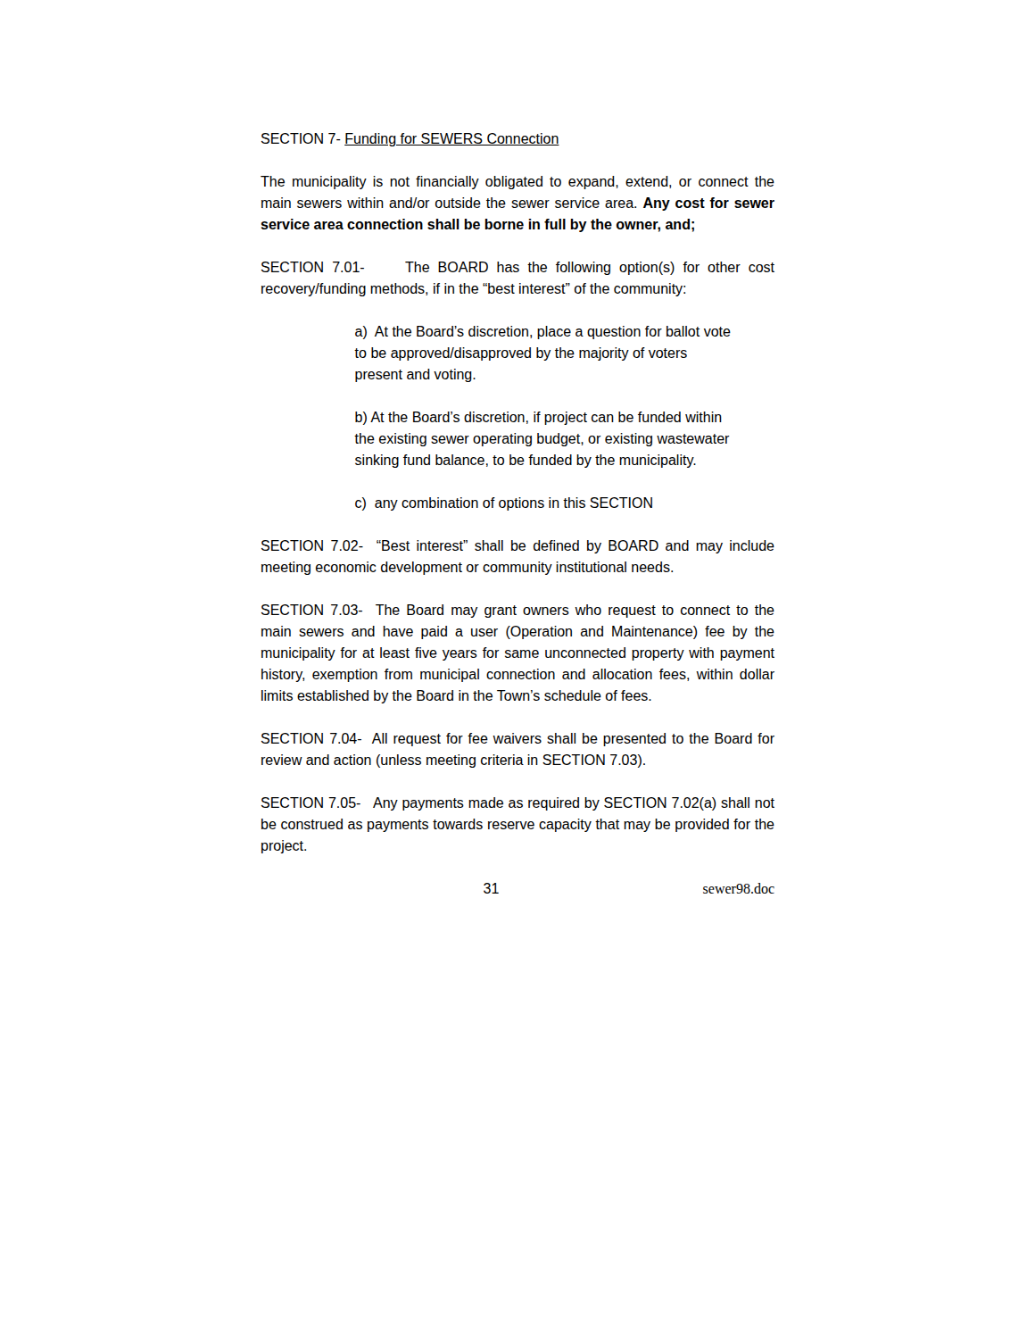SECTION 7- Funding for SEWERS Connection
The municipality is not financially obligated to expand, extend, or connect the main sewers within and/or outside the sewer service area. Any cost for sewer service area connection shall be borne in full by the owner, and;
SECTION 7.01- The BOARD has the following option(s) for other cost recovery/funding methods, if in the “best interest” of the community:
a) At the Board’s discretion, place a question for ballot vote to be approved/disapproved by the majority of voters present and voting.
b) At the Board’s discretion, if project can be funded within the existing sewer operating budget, or existing wastewater sinking fund balance, to be funded by the municipality.
c) any combination of options in this SECTION
SECTION 7.02- “Best interest” shall be defined by BOARD and may include meeting economic development or community institutional needs.
SECTION 7.03- The Board may grant owners who request to connect to the main sewers and have paid a user (Operation and Maintenance) fee by the municipality for at least five years for same unconnected property with payment history, exemption from municipal connection and allocation fees, within dollar limits established by the Board in the Town’s schedule of fees.
SECTION 7.04- All request for fee waivers shall be presented to the Board for review and action (unless meeting criteria in SECTION 7.03).
SECTION 7.05- Any payments made as required by SECTION 7.02(a) shall not be construed as payments towards reserve capacity that may be provided for the project.
31 sewer98.doc